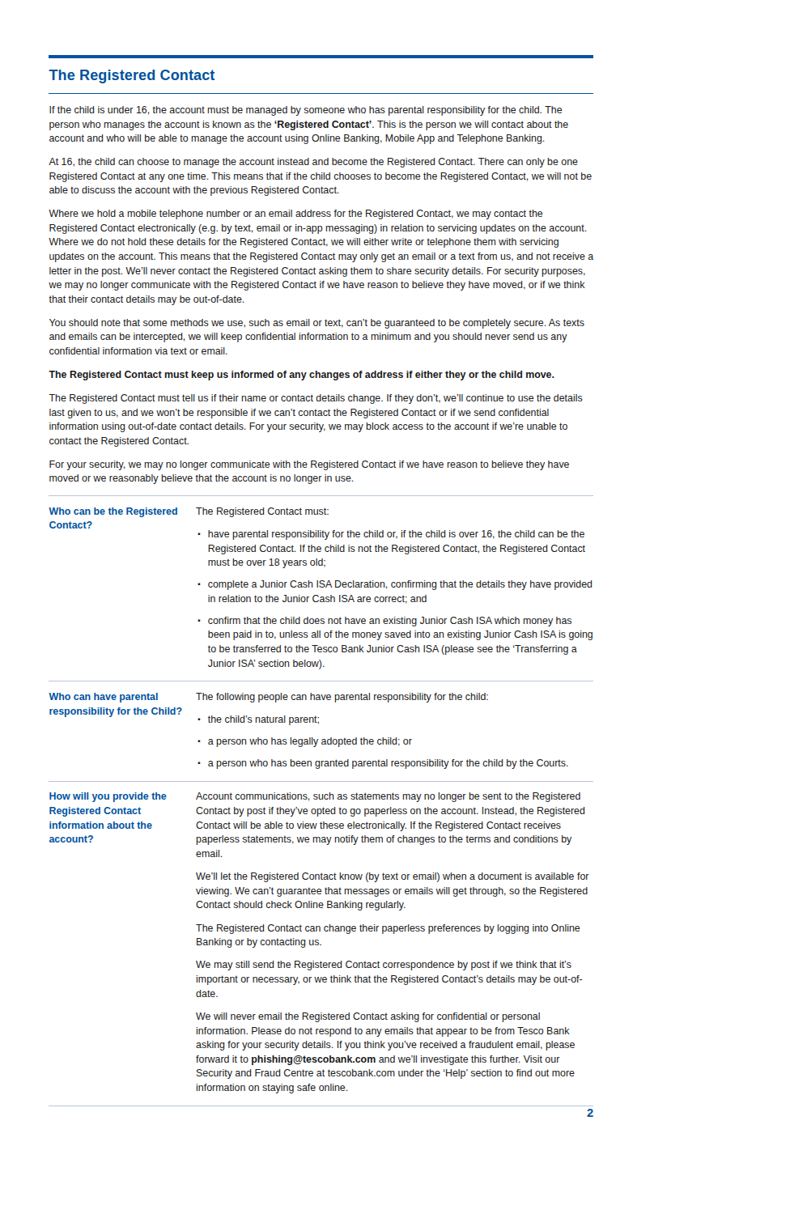The Registered Contact
If the child is under 16, the account must be managed by someone who has parental responsibility for the child. The person who manages the account is known as the ‘Registered Contact’. This is the person we will contact about the account and who will be able to manage the account using Online Banking, Mobile App and Telephone Banking.
At 16, the child can choose to manage the account instead and become the Registered Contact. There can only be one Registered Contact at any one time. This means that if the child chooses to become the Registered Contact, we will not be able to discuss the account with the previous Registered Contact.
Where we hold a mobile telephone number or an email address for the Registered Contact, we may contact the Registered Contact electronically (e.g. by text, email or in-app messaging) in relation to servicing updates on the account. Where we do not hold these details for the Registered Contact, we will either write or telephone them with servicing updates on the account. This means that the Registered Contact may only get an email or a text from us, and not receive a letter in the post. We’ll never contact the Registered Contact asking them to share security details. For security purposes, we may no longer communicate with the Registered Contact if we have reason to believe they have moved, or if we think that their contact details may be out-of-date.
You should note that some methods we use, such as email or text, can’t be guaranteed to be completely secure. As texts and emails can be intercepted, we will keep confidential information to a minimum and you should never send us any confidential information via text or email.
The Registered Contact must keep us informed of any changes of address if either they or the child move.
The Registered Contact must tell us if their name or contact details change. If they don’t, we’ll continue to use the details last given to us, and we won’t be responsible if we can’t contact the Registered Contact or if we send confidential information using out-of-date contact details. For your security, we may block access to the account if we’re unable to contact the Registered Contact.
For your security, we may no longer communicate with the Registered Contact if we have reason to believe they have moved or we reasonably believe that the account is no longer in use.
| Who can be the Registered Contact? | The Registered Contact must: have parental responsibility for the child or, if the child is over 16, the child can be the Registered Contact. If the child is not the Registered Contact, the Registered Contact must be over 18 years old; complete a Junior Cash ISA Declaration, confirming that the details they have provided in relation to the Junior Cash ISA are correct; and confirm that the child does not have an existing Junior Cash ISA which money has been paid in to, unless all of the money saved into an existing Junior Cash ISA is going to be transferred to the Tesco Bank Junior Cash ISA (please see the ‘Transferring a Junior ISA’ section below). |
| Who can have parental responsibility for the Child? | The following people can have parental responsibility for the child: the child’s natural parent; a person who has legally adopted the child; or a person who has been granted parental responsibility for the child by the Courts. |
| How will you provide the Registered Contact information about the account? | Account communications, such as statements may no longer be sent to the Registered Contact by post if they’ve opted to go paperless on the account. Instead, the Registered Contact will be able to view these electronically. If the Registered Contact receives paperless statements, we may notify them of changes to the terms and conditions by email. We’ll let the Registered Contact know (by text or email) when a document is available for viewing. We can’t guarantee that messages or emails will get through, so the Registered Contact should check Online Banking regularly. The Registered Contact can change their paperless preferences by logging into Online Banking or by contacting us. We may still send the Registered Contact correspondence by post if we think that it’s important or necessary, or we think that the Registered Contact’s details may be out-of-date. We will never email the Registered Contact asking for confidential or personal information. Please do not respond to any emails that appear to be from Tesco Bank asking for your security details. If you think you’ve received a fraudulent email, please forward it to phishing@tescobank.com and we’ll investigate this further. Visit our Security and Fraud Centre at tescobank.com under the ‘Help’ section to find out more information on staying safe online. |
2